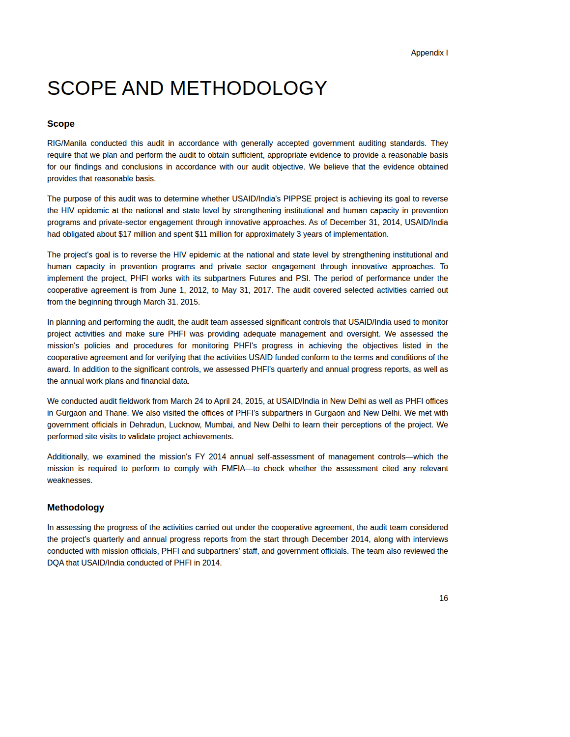Appendix I
SCOPE AND METHODOLOGY
Scope
RIG/Manila conducted this audit in accordance with generally accepted government auditing standards. They require that we plan and perform the audit to obtain sufficient, appropriate evidence to provide a reasonable basis for our findings and conclusions in accordance with our audit objective. We believe that the evidence obtained provides that reasonable basis.
The purpose of this audit was to determine whether USAID/India's PIPPSE project is achieving its goal to reverse the HIV epidemic at the national and state level by strengthening institutional and human capacity in prevention programs and private-sector engagement through innovative approaches. As of December 31, 2014, USAID/India had obligated about $17 million and spent $11 million for approximately 3 years of implementation.
The project's goal is to reverse the HIV epidemic at the national and state level by strengthening institutional and human capacity in prevention programs and private sector engagement through innovative approaches. To implement the project, PHFI works with its subpartners Futures and PSI. The period of performance under the cooperative agreement is from June 1, 2012, to May 31, 2017. The audit covered selected activities carried out from the beginning through March 31. 2015.
In planning and performing the audit, the audit team assessed significant controls that USAID/India used to monitor project activities and make sure PHFI was providing adequate management and oversight. We assessed the mission's policies and procedures for monitoring PHFI's progress in achieving the objectives listed in the cooperative agreement and for verifying that the activities USAID funded conform to the terms and conditions of the award. In addition to the significant controls, we assessed PHFI's quarterly and annual progress reports, as well as the annual work plans and financial data.
We conducted audit fieldwork from March 24 to April 24, 2015, at USAID/India in New Delhi as well as PHFI offices in Gurgaon and Thane. We also visited the offices of PHFI's subpartners in Gurgaon and New Delhi. We met with government officials in Dehradun, Lucknow, Mumbai, and New Delhi to learn their perceptions of the project. We performed site visits to validate project achievements.
Additionally, we examined the mission's FY 2014 annual self-assessment of management controls—which the mission is required to perform to comply with FMFIA—to check whether the assessment cited any relevant weaknesses.
Methodology
In assessing the progress of the activities carried out under the cooperative agreement, the audit team considered the project's quarterly and annual progress reports from the start through December 2014, along with interviews conducted with mission officials, PHFI and subpartners' staff, and government officials. The team also reviewed the DQA that USAID/India conducted of PHFI in 2014.
16